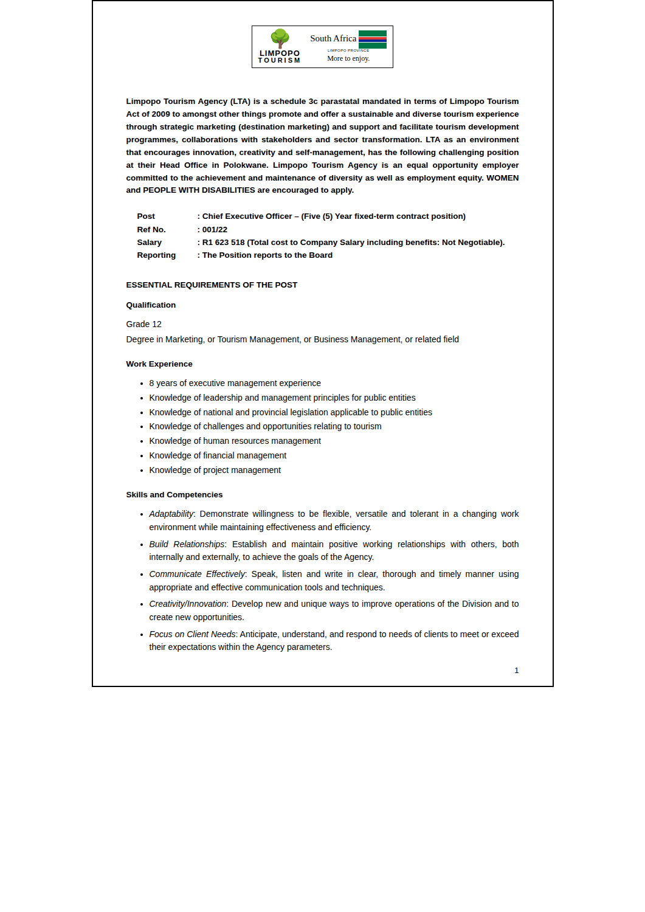🌳
LIMPOPOTOURISM
South Africa
LIMPOPO PROVINCE
More to enjoy.
Limpopo Tourism Agency (LTA) is a schedule 3c parastatal mandated in terms of Limpopo Tourism Act of 2009 to amongst other things promote and offer a sustainable and diverse tourism experience through strategic marketing (destination marketing) and support and facilitate tourism development programmes, collaborations with stakeholders and sector transformation. LTA as an environment that encourages innovation, creativity and self-management, has the following challenging position at their Head Office in Polokwane. Limpopo Tourism Agency is an equal opportunity employer committed to the achievement and maintenance of diversity as well as employment equity. WOMEN and PEOPLE WITH DISABILITIES are encouraged to apply.
| Post | : Chief Executive Officer – (Five (5) Year fixed-term contract position) |
| Ref No. | : 001/22 |
| Salary | : R1 623 518 (Total cost to Company Salary including benefits: Not Negotiable). |
| Reporting | : The Position reports to the Board |
ESSENTIAL REQUIREMENTS OF THE POST
Qualification
Grade 12
Degree in Marketing, or Tourism Management, or Business Management, or related field
Work Experience
8 years of executive management experience
Knowledge of leadership and management principles for public entities
Knowledge of national and provincial legislation applicable to public entities
Knowledge of challenges and opportunities relating to tourism
Knowledge of human resources management
Knowledge of financial management
Knowledge of project management
Skills and Competencies
Adaptability: Demonstrate willingness to be flexible, versatile and tolerant in a changing work environment while maintaining effectiveness and efficiency.
Build Relationships: Establish and maintain positive working relationships with others, both internally and externally, to achieve the goals of the Agency.
Communicate Effectively: Speak, listen and write in clear, thorough and timely manner using appropriate and effective communication tools and techniques.
Creativity/Innovation: Develop new and unique ways to improve operations of the Division and to create new opportunities.
Focus on Client Needs: Anticipate, understand, and respond to needs of clients to meet or exceed their expectations within the Agency parameters.
1